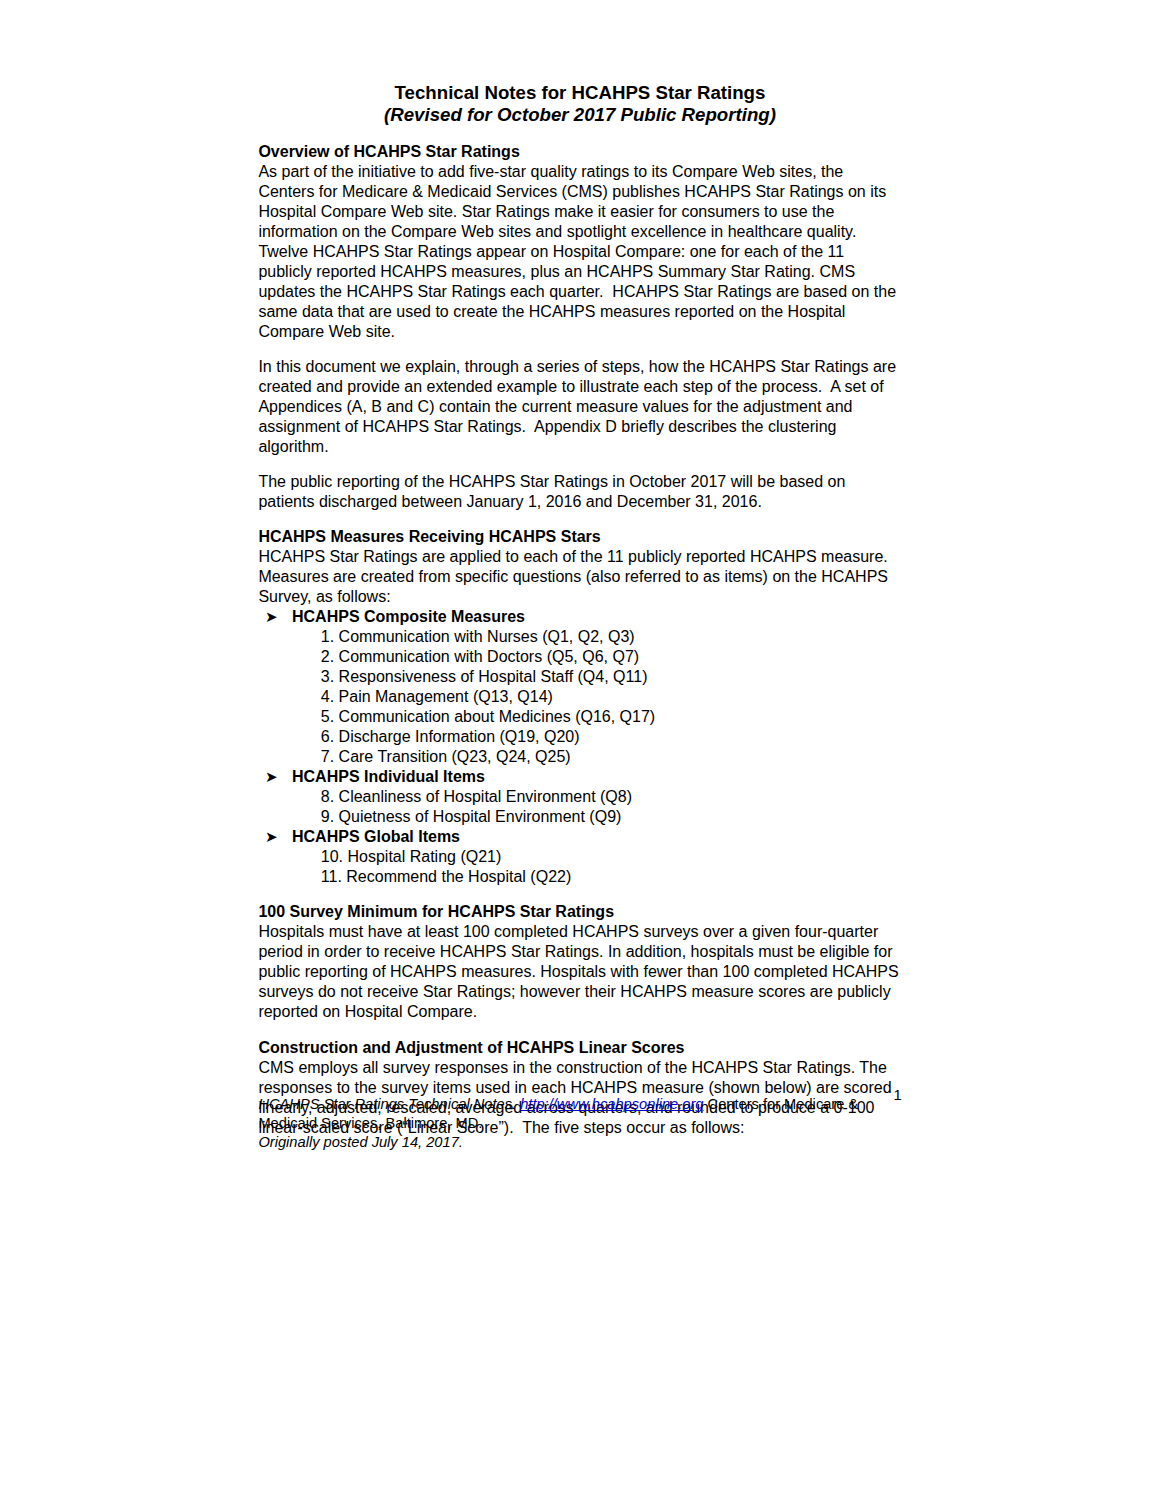Technical Notes for HCAHPS Star Ratings (Revised for October 2017 Public Reporting)
Overview of HCAHPS Star Ratings
As part of the initiative to add five-star quality ratings to its Compare Web sites, the Centers for Medicare & Medicaid Services (CMS) publishes HCAHPS Star Ratings on its Hospital Compare Web site. Star Ratings make it easier for consumers to use the information on the Compare Web sites and spotlight excellence in healthcare quality. Twelve HCAHPS Star Ratings appear on Hospital Compare: one for each of the 11 publicly reported HCAHPS measures, plus an HCAHPS Summary Star Rating. CMS updates the HCAHPS Star Ratings each quarter. HCAHPS Star Ratings are based on the same data that are used to create the HCAHPS measures reported on the Hospital Compare Web site.
In this document we explain, through a series of steps, how the HCAHPS Star Ratings are created and provide an extended example to illustrate each step of the process. A set of Appendices (A, B and C) contain the current measure values for the adjustment and assignment of HCAHPS Star Ratings. Appendix D briefly describes the clustering algorithm.
The public reporting of the HCAHPS Star Ratings in October 2017 will be based on patients discharged between January 1, 2016 and December 31, 2016.
HCAHPS Measures Receiving HCAHPS Stars
HCAHPS Star Ratings are applied to each of the 11 publicly reported HCAHPS measure. Measures are created from specific questions (also referred to as items) on the HCAHPS Survey, as follows:
HCAHPS Composite Measures
1. Communication with Nurses (Q1, Q2, Q3)
2. Communication with Doctors (Q5, Q6, Q7)
3. Responsiveness of Hospital Staff (Q4, Q11)
4. Pain Management (Q13, Q14)
5. Communication about Medicines (Q16, Q17)
6. Discharge Information (Q19, Q20)
7. Care Transition (Q23, Q24, Q25)
HCAHPS Individual Items
8. Cleanliness of Hospital Environment (Q8)
9. Quietness of Hospital Environment (Q9)
HCAHPS Global Items
10. Hospital Rating (Q21)
11. Recommend the Hospital (Q22)
100 Survey Minimum for HCAHPS Star Ratings
Hospitals must have at least 100 completed HCAHPS surveys over a given four-quarter period in order to receive HCAHPS Star Ratings. In addition, hospitals must be eligible for public reporting of HCAHPS measures. Hospitals with fewer than 100 completed HCAHPS surveys do not receive Star Ratings; however their HCAHPS measure scores are publicly reported on Hospital Compare.
Construction and Adjustment of HCAHPS Linear Scores
CMS employs all survey responses in the construction of the HCAHPS Star Ratings. The responses to the survey items used in each HCAHPS measure (shown below) are scored linearly, adjusted, rescaled, averaged across quarters, and rounded to produce a 0-100 linear-scaled score (“Linear Score”). The five steps occur as follows:
1
HCAHPS Star Ratings Technical Notes. http://www.hcahpsonline.org Centers for Medicare & Medicaid Services, Baltimore, MD.
Originally posted July 14, 2017.